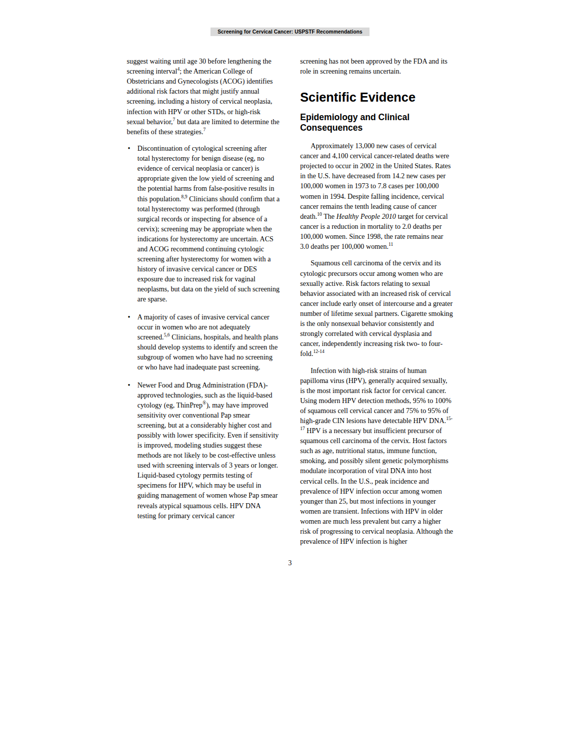Screening for Cervical Cancer: USPSTF Recommendations
suggest waiting until age 30 before lengthening the screening interval4; the American College of Obstetricians and Gynecologists (ACOG) identifies additional risk factors that might justify annual screening, including a history of cervical neoplasia, infection with HPV or other STDs, or high-risk sexual behavior,7 but data are limited to determine the benefits of these strategies.7
Discontinuation of cytological screening after total hysterectomy for benign disease (eg, no evidence of cervical neoplasia or cancer) is appropriate given the low yield of screening and the potential harms from false-positive results in this population.8,9 Clinicians should confirm that a total hysterectomy was performed (through surgical records or inspecting for absence of a cervix); screening may be appropriate when the indications for hysterectomy are uncertain. ACS and ACOG recommend continuing cytologic screening after hysterectomy for women with a history of invasive cervical cancer or DES exposure due to increased risk for vaginal neoplasms, but data on the yield of such screening are sparse.
A majority of cases of invasive cervical cancer occur in women who are not adequately screened.5,6 Clinicians, hospitals, and health plans should develop systems to identify and screen the subgroup of women who have had no screening or who have had inadequate past screening.
Newer Food and Drug Administration (FDA)-approved technologies, such as the liquid-based cytology (eg, ThinPrep®), may have improved sensitivity over conventional Pap smear screening, but at a considerably higher cost and possibly with lower specificity. Even if sensitivity is improved, modeling studies suggest these methods are not likely to be cost-effective unless used with screening intervals of 3 years or longer. Liquid-based cytology permits testing of specimens for HPV, which may be useful in guiding management of women whose Pap smear reveals atypical squamous cells. HPV DNA testing for primary cervical cancer
screening has not been approved by the FDA and its role in screening remains uncertain.
Scientific Evidence
Epidemiology and Clinical Consequences
Approximately 13,000 new cases of cervical cancer and 4,100 cervical cancer-related deaths were projected to occur in 2002 in the United States. Rates in the U.S. have decreased from 14.2 new cases per 100,000 women in 1973 to 7.8 cases per 100,000 women in 1994. Despite falling incidence, cervical cancer remains the tenth leading cause of cancer death.10 The Healthy People 2010 target for cervical cancer is a reduction in mortality to 2.0 deaths per 100,000 women. Since 1998, the rate remains near 3.0 deaths per 100,000 women.11
Squamous cell carcinoma of the cervix and its cytologic precursors occur among women who are sexually active. Risk factors relating to sexual behavior associated with an increased risk of cervical cancer include early onset of intercourse and a greater number of lifetime sexual partners. Cigarette smoking is the only nonsexual behavior consistently and strongly correlated with cervical dysplasia and cancer, independently increasing risk two- to four-fold.12-14
Infection with high-risk strains of human papilloma virus (HPV), generally acquired sexually, is the most important risk factor for cervical cancer. Using modern HPV detection methods, 95% to 100% of squamous cell cervical cancer and 75% to 95% of high-grade CIN lesions have detectable HPV DNA.15-17 HPV is a necessary but insufficient precursor of squamous cell carcinoma of the cervix. Host factors such as age, nutritional status, immune function, smoking, and possibly silent genetic polymorphisms modulate incorporation of viral DNA into host cervical cells. In the U.S., peak incidence and prevalence of HPV infection occur among women younger than 25, but most infections in younger women are transient. Infections with HPV in older women are much less prevalent but carry a higher risk of progressing to cervical neoplasia. Although the prevalence of HPV infection is higher
3